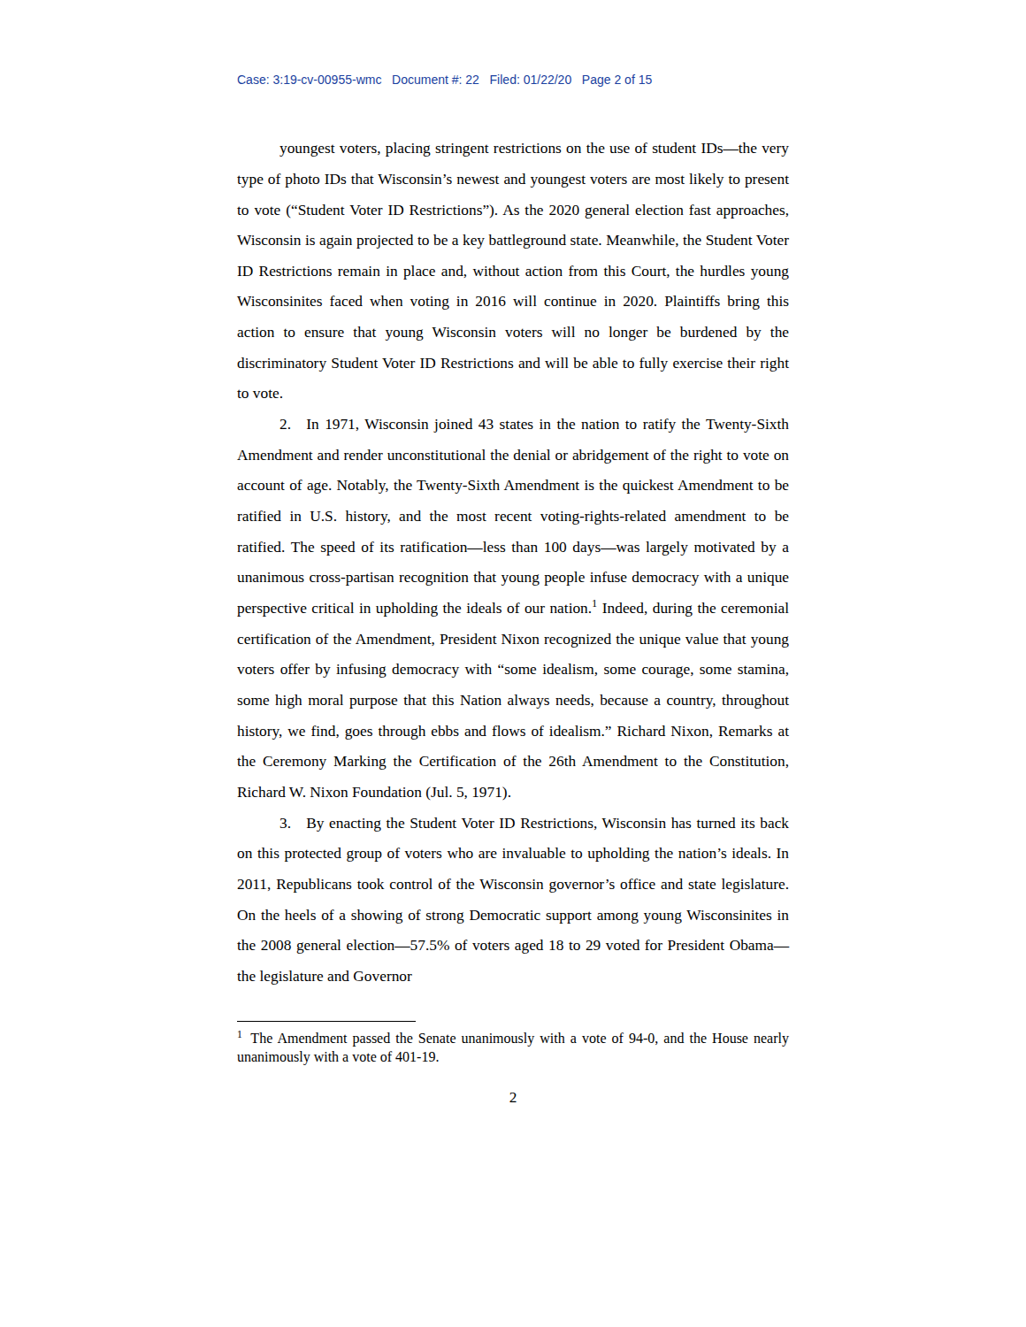Case: 3:19-cv-00955-wmc Document #: 22 Filed: 01/22/20 Page 2 of 15
youngest voters, placing stringent restrictions on the use of student IDs—the very type of photo IDs that Wisconsin’s newest and youngest voters are most likely to present to vote (“Student Voter ID Restrictions”). As the 2020 general election fast approaches, Wisconsin is again projected to be a key battleground state. Meanwhile, the Student Voter ID Restrictions remain in place and, without action from this Court, the hurdles young Wisconsinites faced when voting in 2016 will continue in 2020. Plaintiffs bring this action to ensure that young Wisconsin voters will no longer be burdened by the discriminatory Student Voter ID Restrictions and will be able to fully exercise their right to vote.
2. In 1971, Wisconsin joined 43 states in the nation to ratify the Twenty-Sixth Amendment and render unconstitutional the denial or abridgement of the right to vote on account of age. Notably, the Twenty-Sixth Amendment is the quickest Amendment to be ratified in U.S. history, and the most recent voting-rights-related amendment to be ratified. The speed of its ratification—less than 100 days—was largely motivated by a unanimous cross-partisan recognition that young people infuse democracy with a unique perspective critical in upholding the ideals of our nation.1 Indeed, during the ceremonial certification of the Amendment, President Nixon recognized the unique value that young voters offer by infusing democracy with “some idealism, some courage, some stamina, some high moral purpose that this Nation always needs, because a country, throughout history, we find, goes through ebbs and flows of idealism.” Richard Nixon, Remarks at the Ceremony Marking the Certification of the 26th Amendment to the Constitution, Richard W. Nixon Foundation (Jul. 5, 1971).
3. By enacting the Student Voter ID Restrictions, Wisconsin has turned its back on this protected group of voters who are invaluable to upholding the nation’s ideals. In 2011, Republicans took control of the Wisconsin governor’s office and state legislature. On the heels of a showing of strong Democratic support among young Wisconsinites in the 2008 general election—57.5% of voters aged 18 to 29 voted for President Obama—the legislature and Governor
1 The Amendment passed the Senate unanimously with a vote of 94-0, and the House nearly unanimously with a vote of 401-19.
2